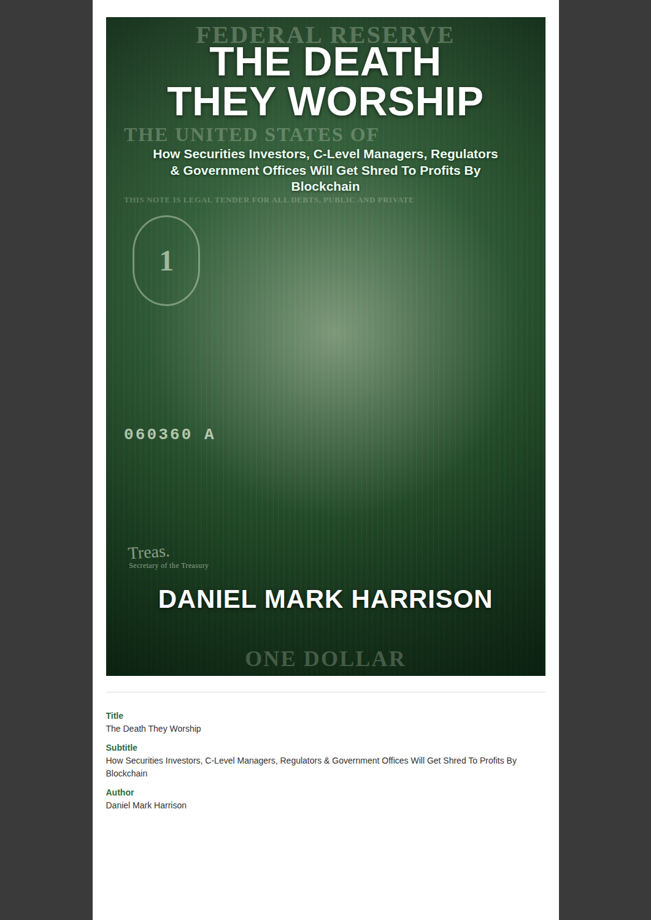Federal Reserve
The United States of
This note is legal tender for all debts, public and private
1
060360 A
The Death They Worship
How Securities Investors, C-Level Managers, Regulators & Government Offices Will Get Shred To Profits By Blockchain
Treas. Secretary of the Treasury
Daniel Mark Harrison
One Dollar
Title
The Death They Worship
Subtitle
How Securities Investors, C-Level Managers, Regulators & Government Offices Will Get Shred To Profits By Blockchain
Author
Daniel Mark Harrison